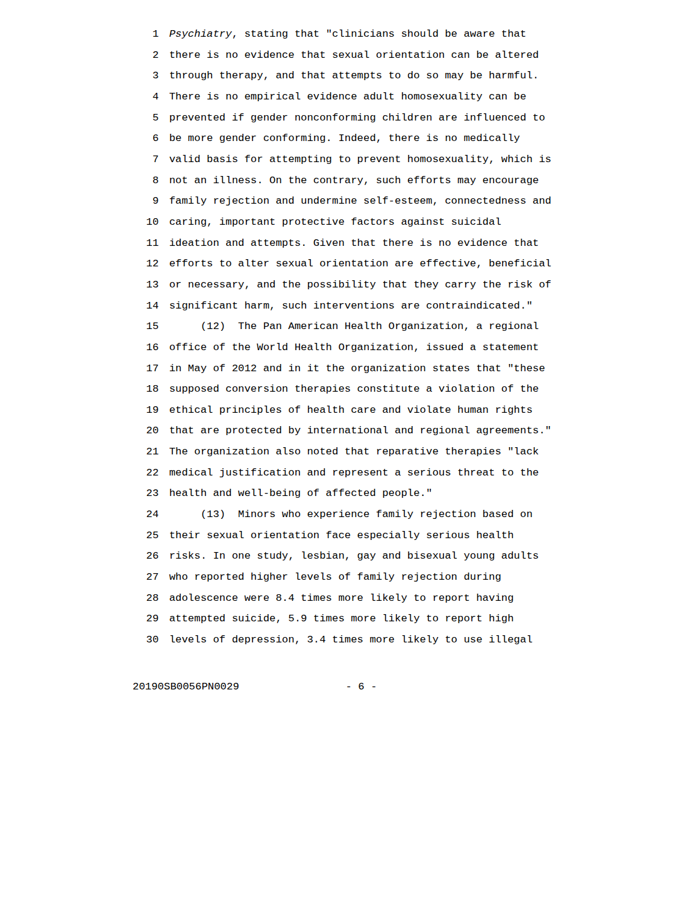Psychiatry, stating that "clinicians should be aware that
there is no evidence that sexual orientation can be altered
through therapy, and that attempts to do so may be harmful.
There is no empirical evidence adult homosexuality can be
prevented if gender nonconforming children are influenced to
be more gender conforming. Indeed, there is no medically
valid basis for attempting to prevent homosexuality, which is
not an illness. On the contrary, such efforts may encourage
family rejection and undermine self-esteem, connectedness and
caring, important protective factors against suicidal
ideation and attempts. Given that there is no evidence that
efforts to alter sexual orientation are effective, beneficial
or necessary, and the possibility that they carry the risk of
significant harm, such interventions are contraindicated."
(12) The Pan American Health Organization, a regional
office of the World Health Organization, issued a statement
in May of 2012 and in it the organization states that "these
supposed conversion therapies constitute a violation of the
ethical principles of health care and violate human rights
that are protected by international and regional agreements."
The organization also noted that reparative therapies "lack
medical justification and represent a serious threat to the
health and well-being of affected people."
(13) Minors who experience family rejection based on
their sexual orientation face especially serious health
risks. In one study, lesbian, gay and bisexual young adults
who reported higher levels of family rejection during
adolescence were 8.4 times more likely to report having
attempted suicide, 5.9 times more likely to report high
levels of depression, 3.4 times more likely to use illegal
20190SB0056PN0029 - 6 -